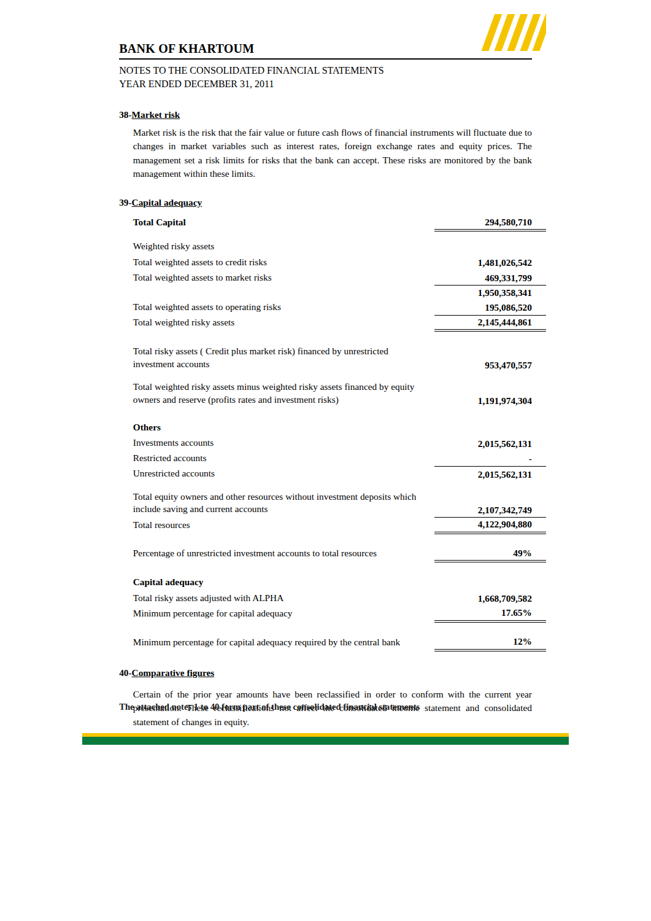BANK OF KHARTOUM
NOTES TO THE CONSOLIDATED FINANCIAL STATEMENTS
YEAR ENDED DECEMBER 31, 2011
38-Market risk
Market risk is the risk that the fair value or future cash flows of financial instruments will fluctuate due to changes in market variables such as interest rates, foreign exchange rates and equity prices. The management set a risk limits for risks that the bank can accept. These risks are monitored by the bank management within these limits.
39-Capital adequacy
| Total Capital | 294,580,710 |
| Weighted risky assets | |
| Total weighted assets to credit risks | 1,481,026,542 |
| Total weighted assets to market risks | 469,331,799 |
| | 1,950,358,341 |
| Total weighted assets to operating risks | 195,086,520 |
| Total weighted risky assets | 2,145,444,861 |
| Total risky assets ( Credit plus market risk) financed by unrestricted investment accounts | 953,470,557 |
| Total weighted risky assets minus weighted risky assets financed by equity owners and reserve (profits rates and investment risks) | 1,191,974,304 |
| Others | |
| Investments accounts | 2,015,562,131 |
| Restricted accounts | - |
| Unrestricted accounts | 2,015,562,131 |
| Total equity owners and other resources without investment deposits which include saving and current accounts | 2,107,342,749 |
| Total resources | 4,122,904,880 |
| Percentage of unrestricted investment accounts to total resources | 49% |
| Capital adequacy | |
| Total risky assets adjusted with ALPHA | 1,668,709,582 |
| Minimum percentage for capital adequacy | 17.65% |
| Minimum percentage for capital adequacy required by the central bank | 12% |
40-Comparative figures
Certain of the prior year amounts have been reclassified in order to conform with the current year presentation. These reclassifications not affect the consolidated income statement and consolidated statement of changes in equity.
The attached notes 1 to 40 form part of these consolidated financial statements